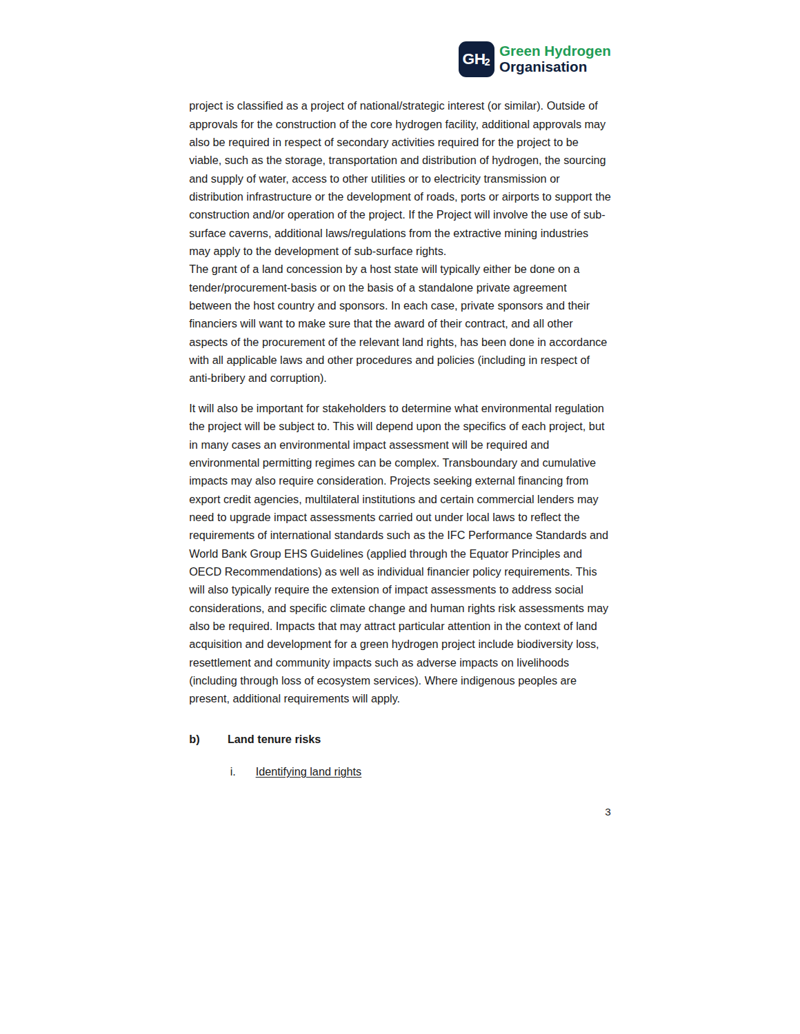GH2
Green Hydrogen Organisation
project is classified as a project of national/strategic interest (or similar). Outside of approvals for the construction of the core hydrogen facility, additional approvals may also be required in respect of secondary activities required for the project to be viable, such as the storage, transportation and distribution of hydrogen, the sourcing and supply of water, access to other utilities or to electricity transmission or distribution infrastructure or the development of roads, ports or airports to support the construction and/or operation of the project. If the Project will involve the use of sub-surface caverns, additional laws/regulations from the extractive mining industries may apply to the development of sub-surface rights.
The grant of a land concession by a host state will typically either be done on a tender/procurement-basis or on the basis of a standalone private agreement between the host country and sponsors. In each case, private sponsors and their financiers will want to make sure that the award of their contract, and all other aspects of the procurement of the relevant land rights, has been done in accordance with all applicable laws and other procedures and policies (including in respect of anti-bribery and corruption).
It will also be important for stakeholders to determine what environmental regulation the project will be subject to. This will depend upon the specifics of each project, but in many cases an environmental impact assessment will be required and environmental permitting regimes can be complex. Transboundary and cumulative impacts may also require consideration. Projects seeking external financing from export credit agencies, multilateral institutions and certain commercial lenders may need to upgrade impact assessments carried out under local laws to reflect the requirements of international standards such as the IFC Performance Standards and World Bank Group EHS Guidelines (applied through the Equator Principles and OECD Recommendations) as well as individual financier policy requirements. This will also typically require the extension of impact assessments to address social considerations, and specific climate change and human rights risk assessments may also be required. Impacts that may attract particular attention in the context of land acquisition and development for a green hydrogen project include biodiversity loss, resettlement and community impacts such as adverse impacts on livelihoods (including through loss of ecosystem services). Where indigenous peoples are present, additional requirements will apply.
b) Land tenure risks
i. Identifying land rights
3